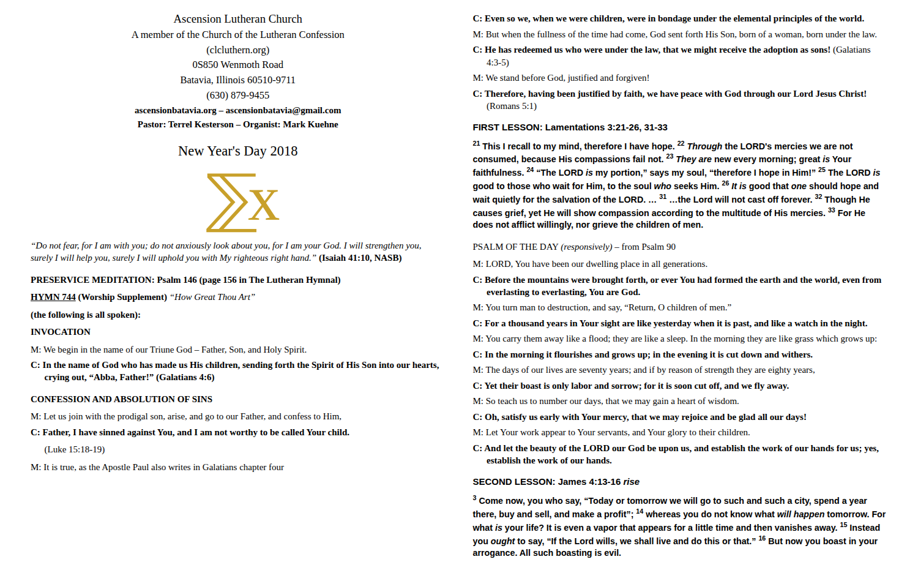Ascension Lutheran Church
A member of the Church of the Lutheran Confession
(clcluthern.org)
0S850 Wenmoth Road
Batavia, Illinois 60510-9711
(630) 879-9455
ascensionbatavia.org – ascensionbatavia@gmail.com
Pastor: Terrel Kesterson – Organist: Mark Kuehne
New Year's Day 2018
⅀x
“Do not fear, for I am with you; do not anxiously look about you, for I am your God. I will strengthen you, surely I will help you, surely I will uphold you with My righteous right hand.” (Isaiah 41:10, NASB)
PRESERVICE MEDITATION: Psalm 146 (page 156 in The Lutheran Hymnal)
HYMN 744 (Worship Supplement) “How Great Thou Art”
(the following is all spoken):
INVOCATION
M: We begin in the name of our Triune God – Father, Son, and Holy Spirit.
C: In the name of God who has made us His children, sending forth the Spirit of His Son into our hearts, crying out, “Abba, Father!” (Galatians 4:6)
CONFESSION AND ABSOLUTION OF SINS
M: Let us join with the prodigal son, arise, and go to our Father, and confess to Him,
C: Father, I have sinned against You, and I am not worthy to be called Your child.
(Luke 15:18-19)
M: It is true, as the Apostle Paul also writes in Galatians chapter four
C: Even so we, when we were children, were in bondage under the elemental principles of the world.
M: But when the fullness of the time had come, God sent forth His Son, born of a woman, born under the law.
C: He has redeemed us who were under the law, that we might receive the adoption as sons! (Galatians 4:3-5)
M: We stand before God, justified and forgiven!
C: Therefore, having been justified by faith, we have peace with God through our Lord Jesus Christ! (Romans 5:1)
FIRST LESSON: Lamentations 3:21-26, 31-33
21 This I recall to my mind, therefore I have hope. 22 Through the LORD's mercies we are not consumed, because His compassions fail not. 23 They are new every morning; great is Your faithfulness. 24 “The LORD is my portion,” says my soul, “therefore I hope in Him!” 25 The LORD is good to those who wait for Him, to the soul who seeks Him. 26 It is good that one should hope and wait quietly for the salvation of the LORD. … 31 …the Lord will not cast off forever. 32 Though He causes grief, yet He will show compassion according to the multitude of His mercies. 33 For He does not afflict willingly, nor grieve the children of men.
PSALM OF THE DAY (responsively) – from Psalm 90
M: LORD, You have been our dwelling place in all generations.
C: Before the mountains were brought forth, or ever You had formed the earth and the world, even from everlasting to everlasting, You are God.
M: You turn man to destruction, and say, “Return, O children of men.”
C: For a thousand years in Your sight are like yesterday when it is past, and like a watch in the night.
M: You carry them away like a flood; they are like a sleep. In the morning they are like grass which grows up:
C: In the morning it flourishes and grows up; in the evening it is cut down and withers.
M: The days of our lives are seventy years; and if by reason of strength they are eighty years,
C: Yet their boast is only labor and sorrow; for it is soon cut off, and we fly away.
M: So teach us to number our days, that we may gain a heart of wisdom.
C: Oh, satisfy us early with Your mercy, that we may rejoice and be glad all our days!
M: Let Your work appear to Your servants, and Your glory to their children.
C: And let the beauty of the LORD our God be upon us, and establish the work of our hands for us; yes, establish the work of our hands.
SECOND LESSON: James 4:13-16 rise
3 Come now, you who say, “Today or tomorrow we will go to such and such a city, spend a year there, buy and sell, and make a profit”; 14 whereas you do not know what will happen tomorrow. For what is your life? It is even a vapor that appears for a little time and then vanishes away. 15 Instead you ought to say, “If the Lord wills, we shall live and do this or that.” 16 But now you boast in your arrogance. All such boasting is evil.